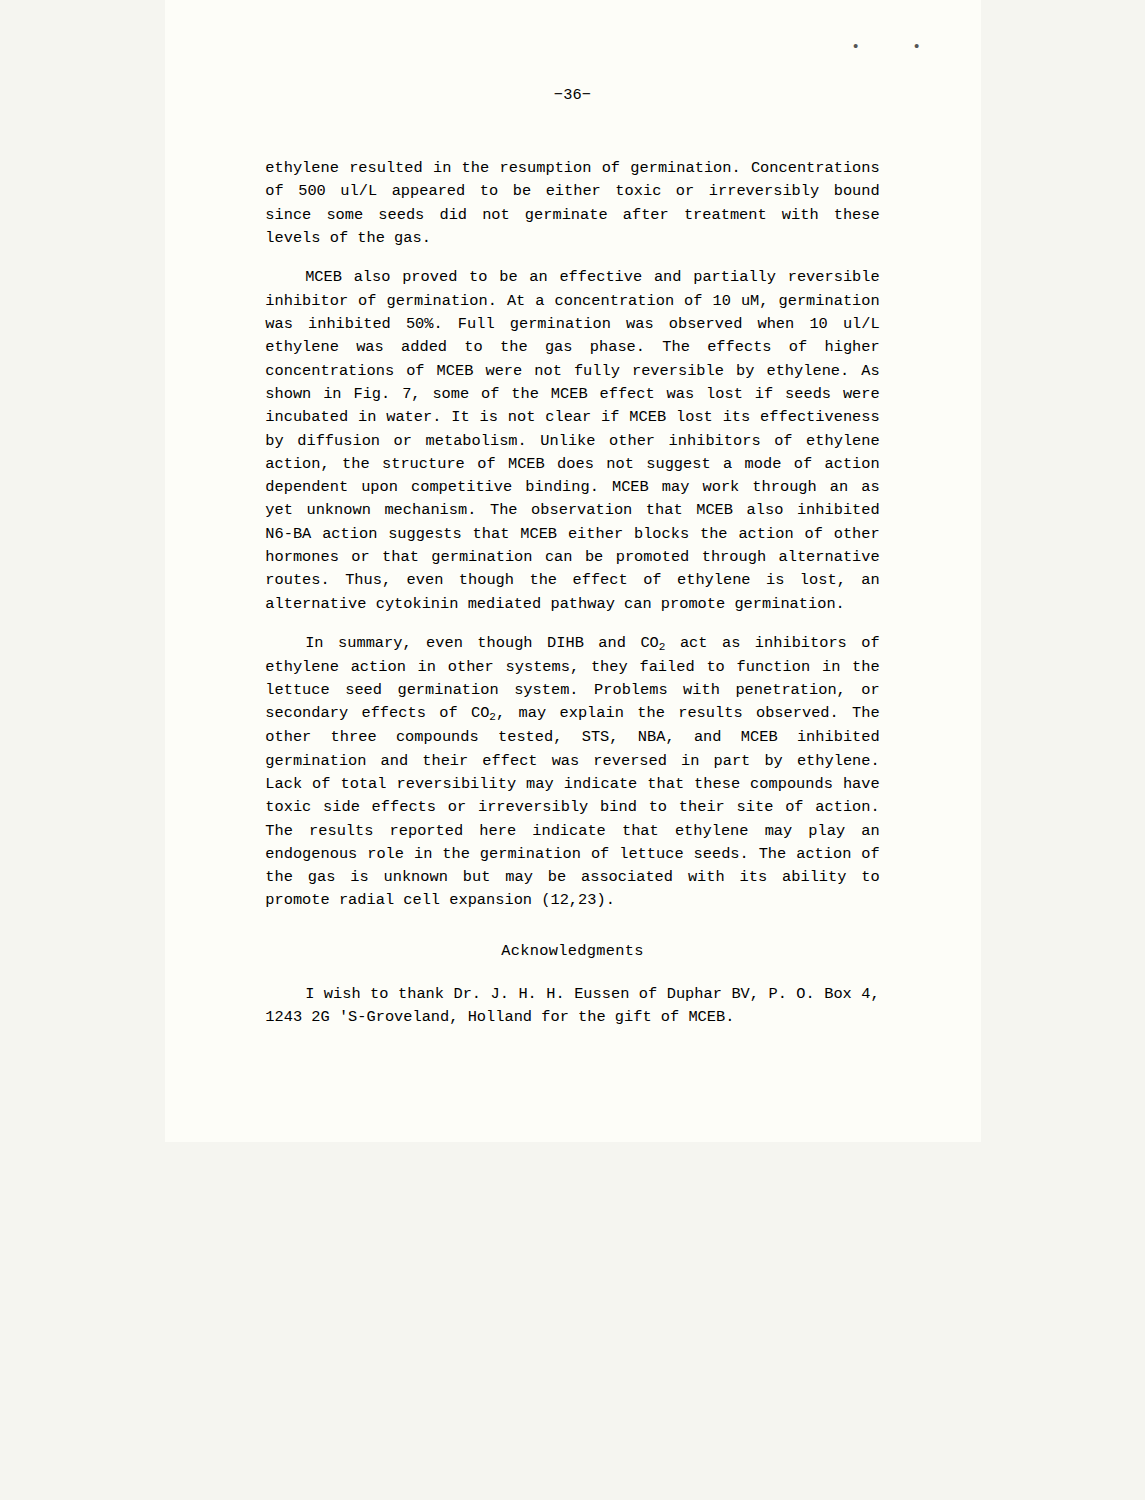• •
−36−
ethylene resulted in the resumption of germination. Concentrations of 500 ul/L appeared to be either toxic or irreversibly bound since some seeds did not germinate after treatment with these levels of the gas.
MCEB also proved to be an effective and partially reversible inhibitor of germination. At a concentration of 10 uM, germination was inhibited 50%. Full germination was observed when 10 ul/L ethylene was added to the gas phase. The effects of higher concentrations of MCEB were not fully reversible by ethylene. As shown in Fig. 7, some of the MCEB effect was lost if seeds were incubated in water. It is not clear if MCEB lost its effectiveness by diffusion or metabolism. Unlike other inhibitors of ethylene action, the structure of MCEB does not suggest a mode of action dependent upon competitive binding. MCEB may work through an as yet unknown mechanism. The observation that MCEB also inhibited N6-BA action suggests that MCEB either blocks the action of other hormones or that germination can be promoted through alternative routes. Thus, even though the effect of ethylene is lost, an alternative cytokinin mediated pathway can promote germination.
In summary, even though DIHB and CO2 act as inhibitors of ethylene action in other systems, they failed to function in the lettuce seed germination system. Problems with penetration, or secondary effects of CO2, may explain the results observed. The other three compounds tested, STS, NBA, and MCEB inhibited germination and their effect was reversed in part by ethylene. Lack of total reversibility may indicate that these compounds have toxic side effects or irreversibly bind to their site of action. The results reported here indicate that ethylene may play an endogenous role in the germination of lettuce seeds. The action of the gas is unknown but may be associated with its ability to promote radial cell expansion (12,23).
Acknowledgments
I wish to thank Dr. J. H. H. Eussen of Duphar BV, P. O. Box 4, 1243 2G 'S-Groveland, Holland for the gift of MCEB.